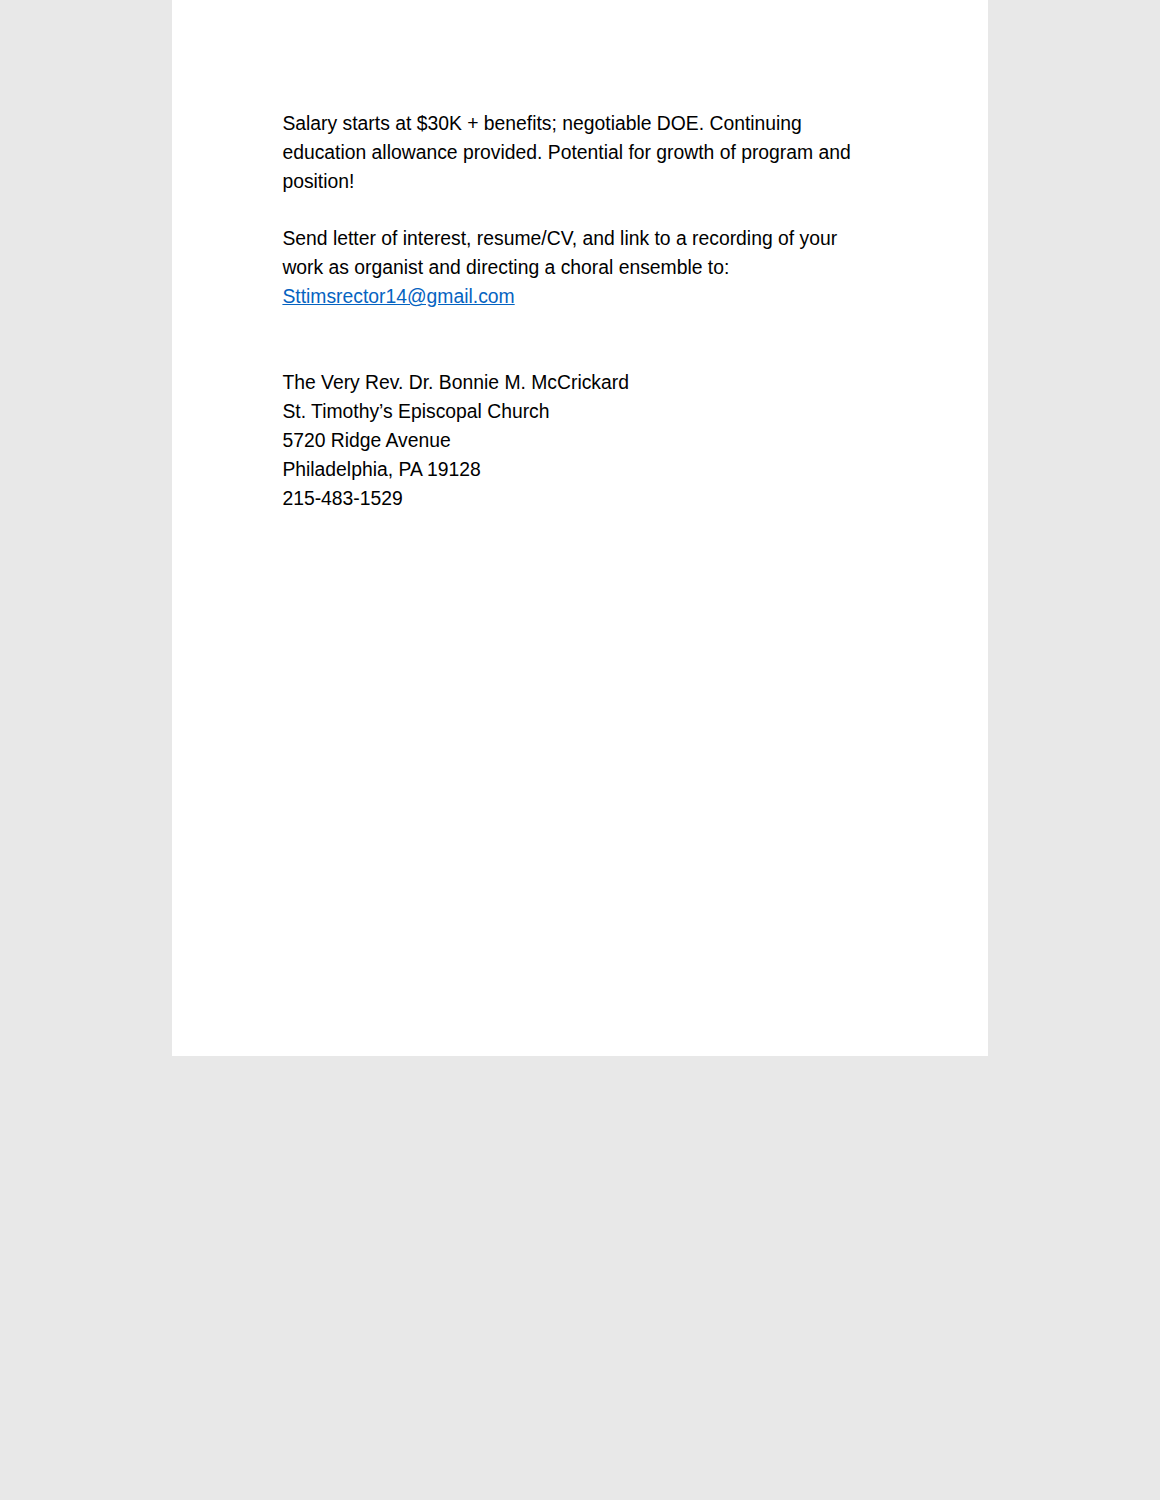Salary starts at $30K + benefits; negotiable DOE. Continuing education allowance provided. Potential for growth of program and position!
Send letter of interest, resume/CV, and link to a recording of your work as organist and directing a choral ensemble to:
Sttimsrector14@gmail.com
The Very Rev. Dr. Bonnie M. McCrickard
St. Timothy’s Episcopal Church
5720 Ridge Avenue
Philadelphia, PA 19128
215-483-1529